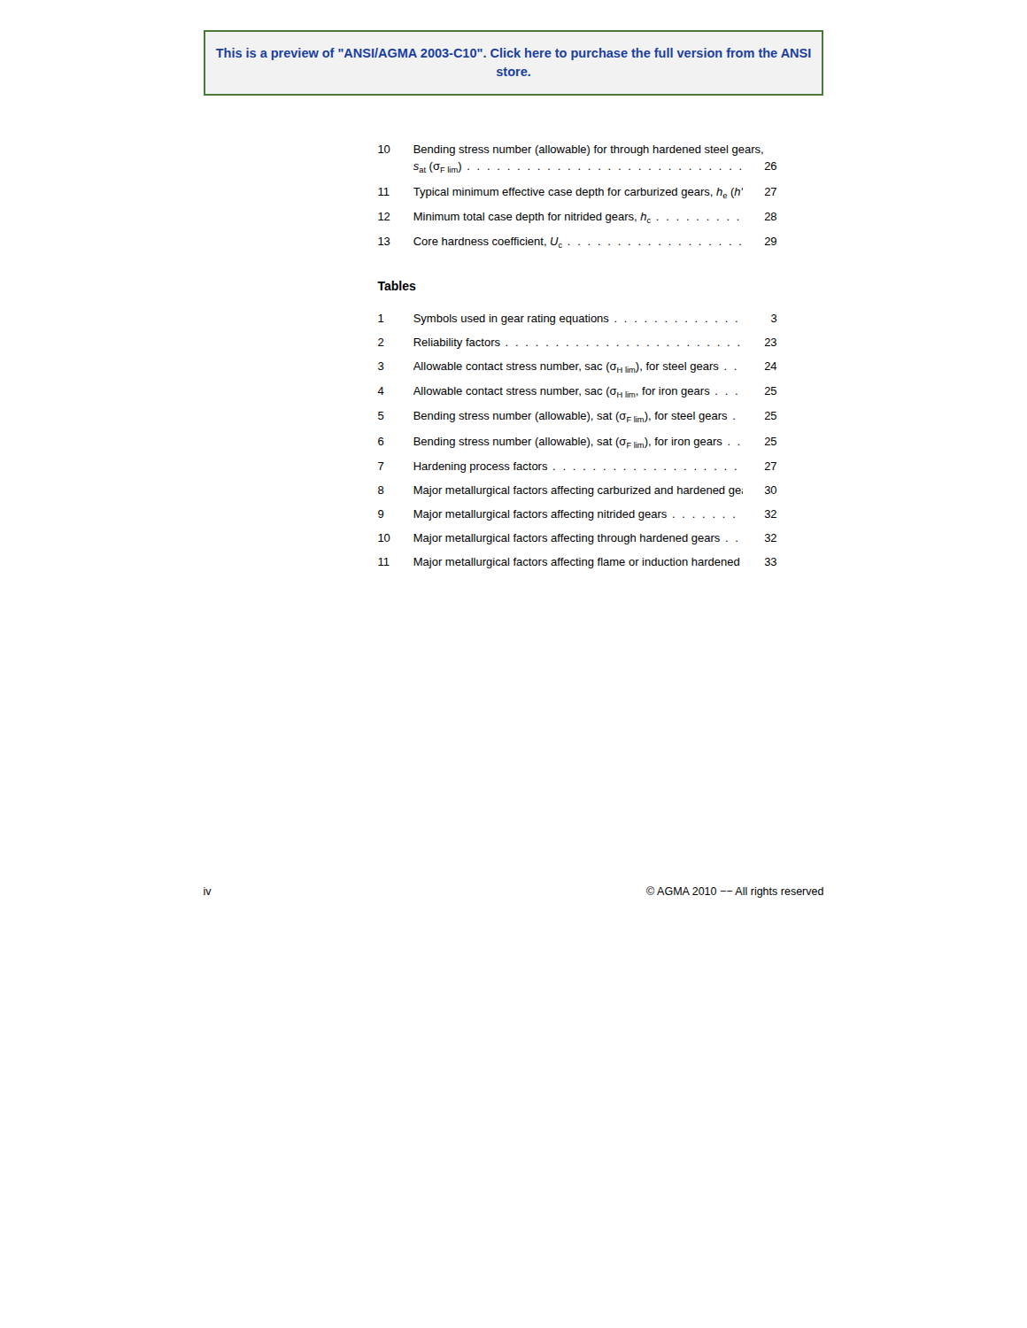This is a preview of "ANSI/AGMA 2003-C10". Click here to purchase the full version from the ANSI store.
10 Bending stress number (allowable) for through hardened steel gears,
sat (σF lim) . . . . . . . . . . . . . . . . . . . . . . . . . . . . . . . . . . . . . . . . . . . . . . . . . . . . . . . . . 26
11 Typical minimum effective case depth for carburized gears, he (h′c) . . . . . . . 27
12 Minimum total case depth for nitrided gears, hc . . . . . . . . . . . . . . . . . . . . . . . . 28
13 Core hardness coefficient, Uc . . . . . . . . . . . . . . . . . . . . . . . . . . . . . . . . . . . . . . . . . 29
Tables
1 Symbols used in gear rating equations . . . . . . . . . . . . . . . . . . . . . . . . . . . . . . . . . 3
2 Reliability factors . . . . . . . . . . . . . . . . . . . . . . . . . . . . . . . . . . . . . . . . . . . . . . . . . 23
3 Allowable contact stress number, sac (σH lim), for steel gears . . . . . . . . . . . . 24
4 Allowable contact stress number, sac (σH lim, for iron gears . . . . . . . . . . . . . . 25
5 Bending stress number (allowable), sat (σF lim), for steel gears . . . . . . . . . . . 25
6 Bending stress number (allowable), sat (σF lim), for iron gears . . . . . . . . . . . . 25
7 Hardening process factors . . . . . . . . . . . . . . . . . . . . . . . . . . . . . . . . . . . . . . . . . . 27
8 Major metallurgical factors affecting carburized and hardened gears . . . . . . 30
9 Major metallurgical factors affecting nitrided gears . . . . . . . . . . . . . . . . . . . . . . 32
10 Major metallurgical factors affecting through hardened gears . . . . . . . . . . . . 32
11 Major metallurgical factors affecting flame or induction hardened gears . . . 33
iv © AGMA 2010 −− All rights reserved